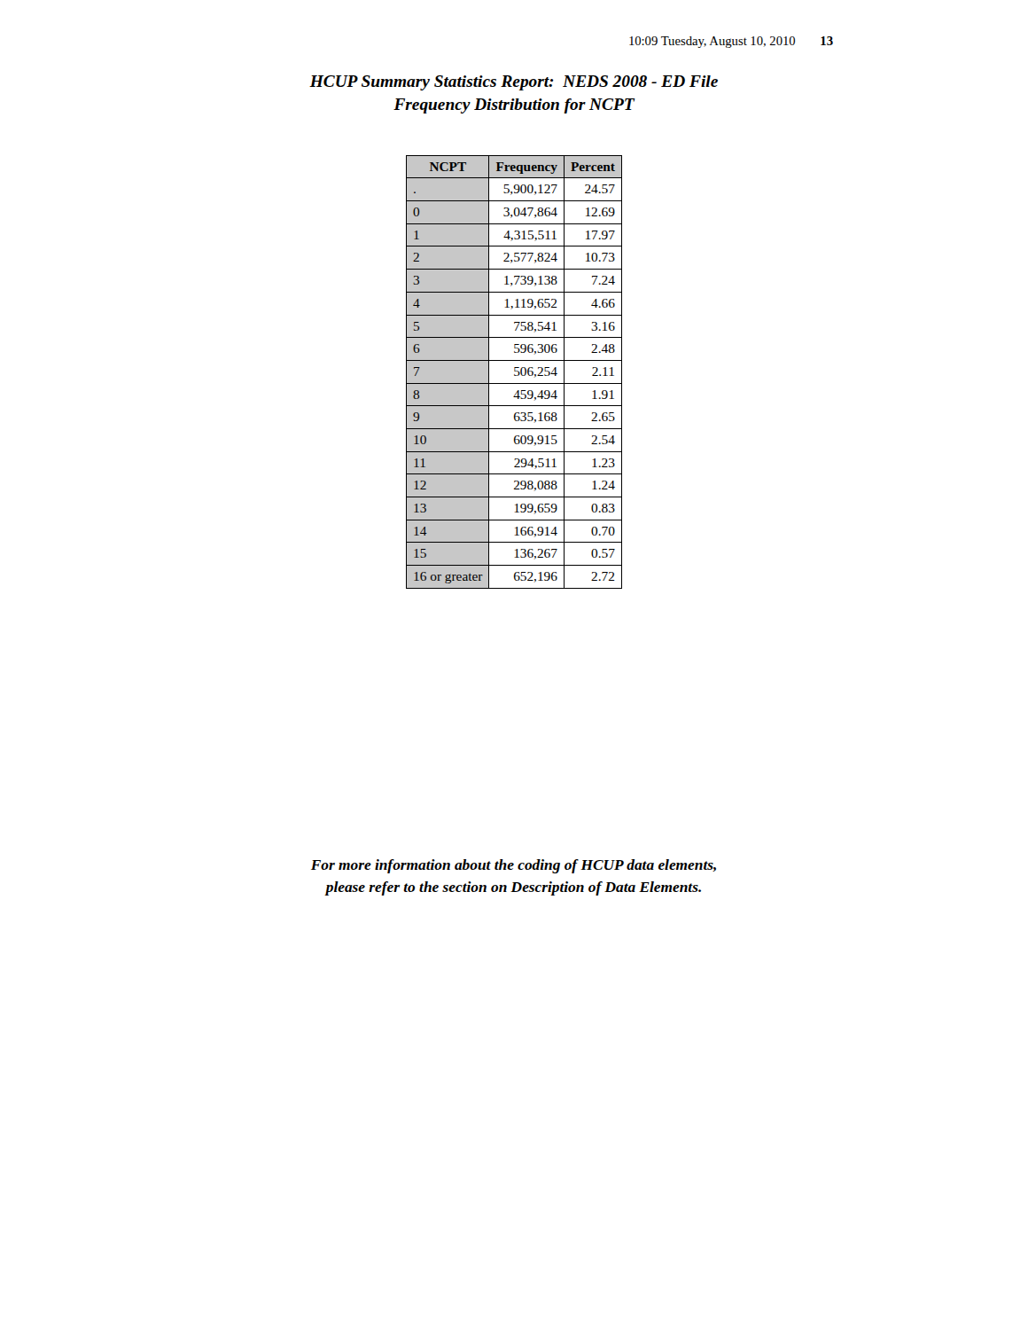10:09 Tuesday, August 10, 2010 13
HCUP Summary Statistics Report: NEDS 2008 - ED File
Frequency Distribution for NCPT
| NCPT | Frequency | Percent |
| --- | --- | --- |
| . | 5,900,127 | 24.57 |
| 0 | 3,047,864 | 12.69 |
| 1 | 4,315,511 | 17.97 |
| 2 | 2,577,824 | 10.73 |
| 3 | 1,739,138 | 7.24 |
| 4 | 1,119,652 | 4.66 |
| 5 | 758,541 | 3.16 |
| 6 | 596,306 | 2.48 |
| 7 | 506,254 | 2.11 |
| 8 | 459,494 | 1.91 |
| 9 | 635,168 | 2.65 |
| 10 | 609,915 | 2.54 |
| 11 | 294,511 | 1.23 |
| 12 | 298,088 | 1.24 |
| 13 | 199,659 | 0.83 |
| 14 | 166,914 | 0.70 |
| 15 | 136,267 | 0.57 |
| 16 or greater | 652,196 | 2.72 |
For more information about the coding of HCUP data elements,
please refer to the section on Description of Data Elements.